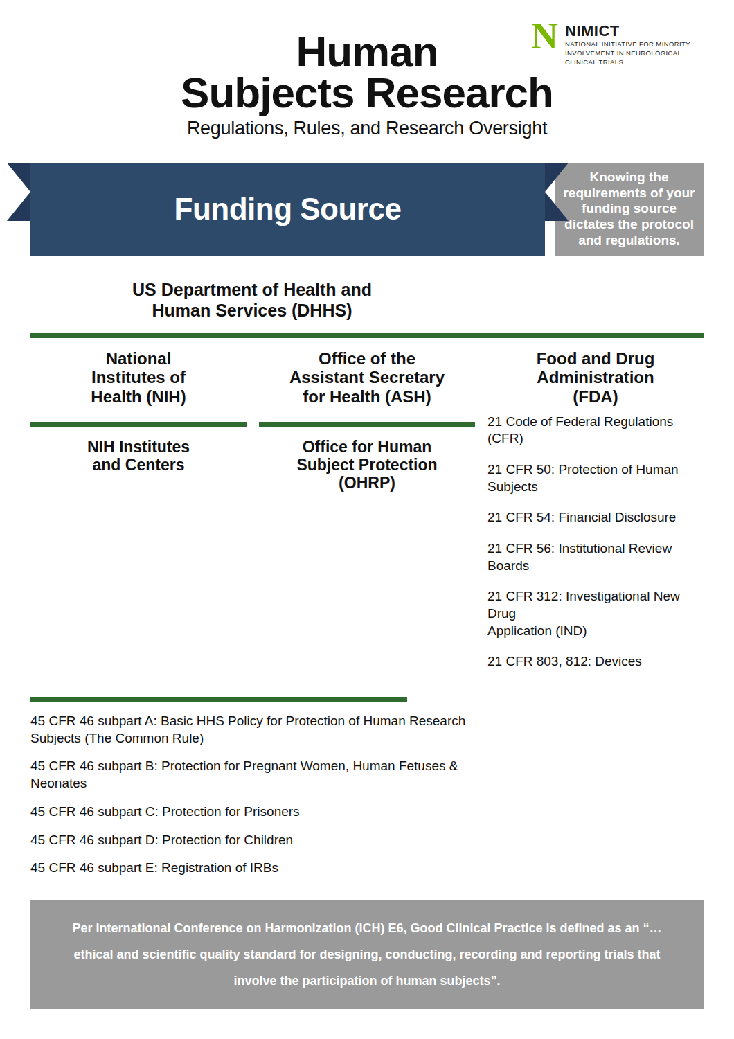N
NIMICT
National Initiative for Minority Involvement in Neurological Clinical Trials
HumanSubjects Research
Regulations, Rules, and Research Oversight
Funding Source
Knowing the requirements of your funding source dictates the protocol and regulations.
US Department of Health and
Human Services (DHHS)
National
Institutes of
Health (NIH)
Office of the
Assistant Secretary
for Health (ASH)
Food and Drug
Administration
(FDA)
NIH Institutes
and Centers
Office for Human
Subject Protection
(OHRP)
21 Code of Federal Regulations (CFR)
21 CFR 50: Protection of Human Subjects
21 CFR 54: Financial Disclosure
21 CFR 56: Institutional Review Boards
21 CFR 312: Investigational New Drug
Application (IND)
21 CFR 803, 812: Devices
45 CFR 46 subpart A: Basic HHS Policy for Protection of Human Research Subjects (The Common Rule)
45 CFR 46 subpart B: Protection for Pregnant Women, Human Fetuses & Neonates
45 CFR 46 subpart C: Protection for Prisoners
45 CFR 46 subpart D: Protection for Children
45 CFR 46 subpart E: Registration of IRBs
Per International Conference on Harmonization (ICH) E6, Good Clinical Practice is defined as an “…ethical and scientific quality standard for designing, conducting, recording and reporting trials that involve the participation of human subjects”.